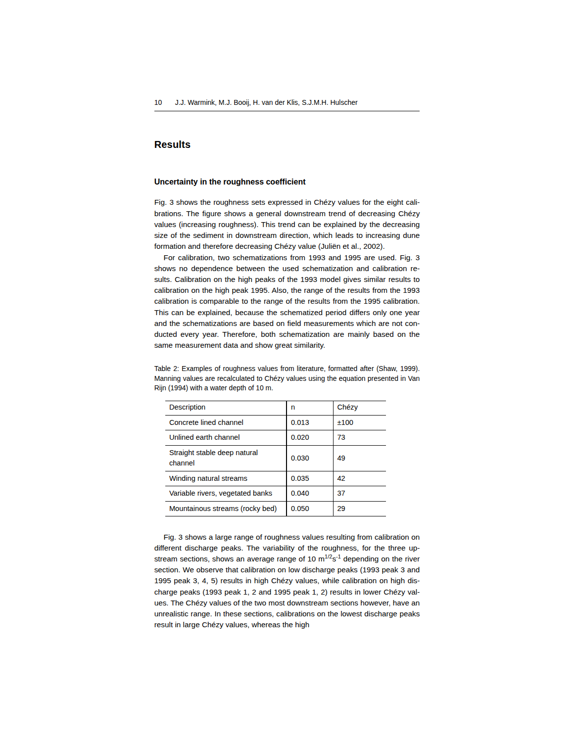10 J.J. Warmink, M.J. Booij, H. van der Klis, S.J.M.H. Hulscher
Results
Uncertainty in the roughness coefficient
Fig. 3 shows the roughness sets expressed in Chézy values for the eight calibrations. The figure shows a general downstream trend of decreasing Chézy values (increasing roughness). This trend can be explained by the decreasing size of the sediment in downstream direction, which leads to increasing dune formation and therefore decreasing Chézy value (Juliën et al., 2002).
For calibration, two schematizations from 1993 and 1995 are used. Fig. 3 shows no dependence between the used schematization and calibration results. Calibration on the high peaks of the 1993 model gives similar results to calibration on the high peak 1995. Also, the range of the results from the 1993 calibration is comparable to the range of the results from the 1995 calibration. This can be explained, because the schematized period differs only one year and the schematizations are based on field measurements which are not conducted every year. Therefore, both schematization are mainly based on the same measurement data and show great similarity.
Table 2: Examples of roughness values from literature, formatted after (Shaw, 1999). Manning values are recalculated to Chézy values using the equation presented in Van Rijn (1994) with a water depth of 10 m.
| Description | n | Chézy |
| Concrete lined channel | 0.013 | ±100 |
| Unlined earth channel | 0.020 | 73 |
| Straight stable deep natural channel | 0.030 | 49 |
| Winding natural streams | 0.035 | 42 |
| Variable rivers, vegetated banks | 0.040 | 37 |
| Mountainous streams (rocky bed) | 0.050 | 29 |
Fig. 3 shows a large range of roughness values resulting from calibration on different discharge peaks. The variability of the roughness, for the three upstream sections, shows an average range of 10 m1/2s-1 depending on the river section. We observe that calibration on low discharge peaks (1993 peak 3 and 1995 peak 3, 4, 5) results in high Chézy values, while calibration on high discharge peaks (1993 peak 1, 2 and 1995 peak 1, 2) results in lower Chézy values. The Chézy values of the two most downstream sections however, have an unrealistic range. In these sections, calibrations on the lowest discharge peaks result in large Chézy values, whereas the high